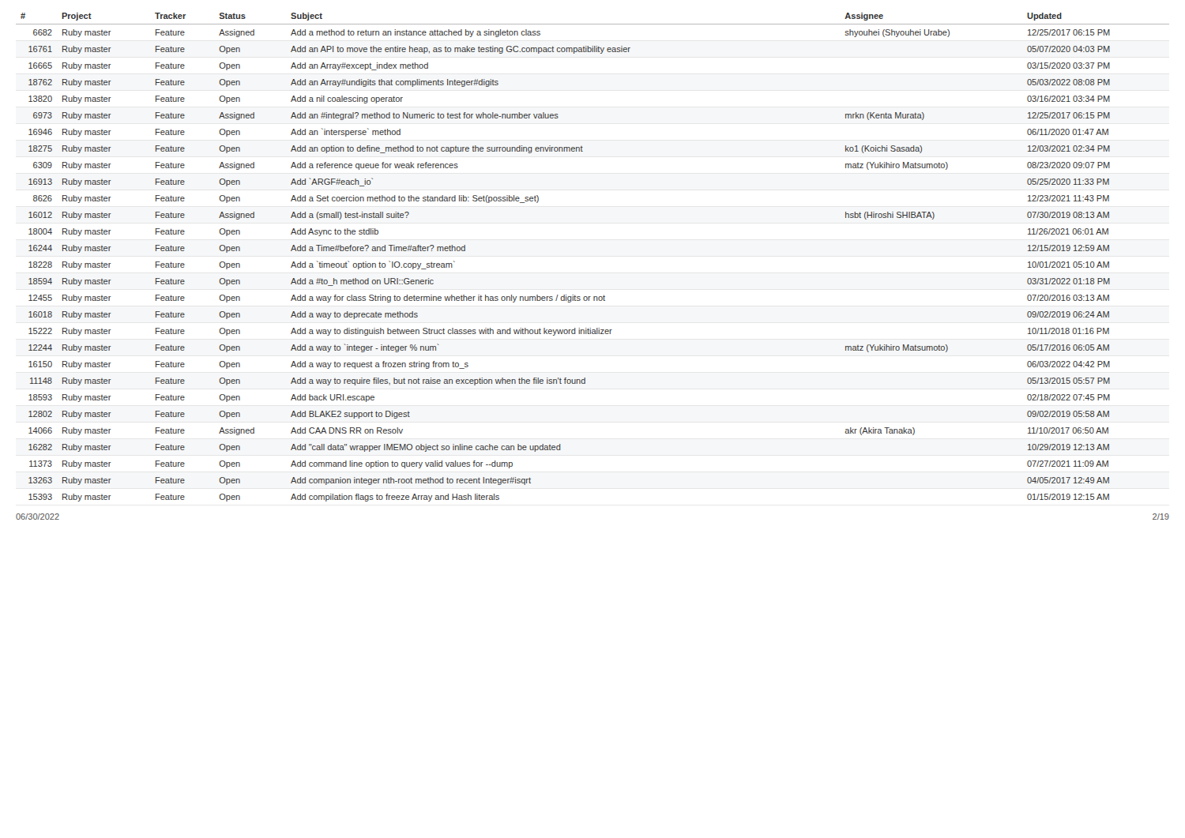| # | Project | Tracker | Status | Subject | Assignee | Updated |
| --- | --- | --- | --- | --- | --- | --- |
| 6682 | Ruby master | Feature | Assigned | Add a method to return an instance attached by a singleton class | shyouhei (Shyouhei Urabe) | 12/25/2017 06:15 PM |
| 16761 | Ruby master | Feature | Open | Add an API to move the entire heap, as to make testing GC.compact compatibility easier | | 05/07/2020 04:03 PM |
| 16665 | Ruby master | Feature | Open | Add an Array#except_index method | | 03/15/2020 03:37 PM |
| 18762 | Ruby master | Feature | Open | Add an Array#undigits that compliments Integer#digits | | 05/03/2022 08:08 PM |
| 13820 | Ruby master | Feature | Open | Add a nil coalescing operator | | 03/16/2021 03:34 PM |
| 6973 | Ruby master | Feature | Assigned | Add an #integral? method to Numeric to test for whole-number values | mrkn (Kenta Murata) | 12/25/2017 06:15 PM |
| 16946 | Ruby master | Feature | Open | Add an `intersperse` method | | 06/11/2020 01:47 AM |
| 18275 | Ruby master | Feature | Open | Add an option to define_method to not capture the surrounding environment | ko1 (Koichi Sasada) | 12/03/2021 02:34 PM |
| 6309 | Ruby master | Feature | Assigned | Add a reference queue for weak references | matz (Yukihiro Matsumoto) | 08/23/2020 09:07 PM |
| 16913 | Ruby master | Feature | Open | Add `ARGF#each_io` | | 05/25/2020 11:33 PM |
| 8626 | Ruby master | Feature | Open | Add a Set coercion method to the standard lib: Set(possible_set) | | 12/23/2021 11:43 PM |
| 16012 | Ruby master | Feature | Assigned | Add a (small) test-install suite? | hsbt (Hiroshi SHIBATA) | 07/30/2019 08:13 AM |
| 18004 | Ruby master | Feature | Open | Add Async to the stdlib | | 11/26/2021 06:01 AM |
| 16244 | Ruby master | Feature | Open | Add a Time#before? and Time#after? method | | 12/15/2019 12:59 AM |
| 18228 | Ruby master | Feature | Open | Add a `timeout` option to `IO.copy_stream` | | 10/01/2021 05:10 AM |
| 18594 | Ruby master | Feature | Open | Add a #to_h method on URI::Generic | | 03/31/2022 01:18 PM |
| 12455 | Ruby master | Feature | Open | Add a way for class String to determine whether it has only numbers / digits or not | | 07/20/2016 03:13 AM |
| 16018 | Ruby master | Feature | Open | Add a way to deprecate methods | | 09/02/2019 06:24 AM |
| 15222 | Ruby master | Feature | Open | Add a way to distinguish between Struct classes with and without keyword initializer | | 10/11/2018 01:16 PM |
| 12244 | Ruby master | Feature | Open | Add a way to `integer - integer % num` | matz (Yukihiro Matsumoto) | 05/17/2016 06:05 AM |
| 16150 | Ruby master | Feature | Open | Add a way to request a frozen string from to_s | | 06/03/2022 04:42 PM |
| 11148 | Ruby master | Feature | Open | Add a way to require files, but not raise an exception when the file isn't found | | 05/13/2015 05:57 PM |
| 18593 | Ruby master | Feature | Open | Add back URI.escape | | 02/18/2022 07:45 PM |
| 12802 | Ruby master | Feature | Open | Add BLAKE2 support to Digest | | 09/02/2019 05:58 AM |
| 14066 | Ruby master | Feature | Assigned | Add CAA DNS RR on Resolv | akr (Akira Tanaka) | 11/10/2017 06:50 AM |
| 16282 | Ruby master | Feature | Open | Add "call data" wrapper IMEMO object so inline cache can be updated | | 10/29/2019 12:13 AM |
| 11373 | Ruby master | Feature | Open | Add command line option to query valid values for --dump | | 07/27/2021 11:09 AM |
| 13263 | Ruby master | Feature | Open | Add companion integer nth-root method to recent Integer#isqrt | | 04/05/2017 12:49 AM |
| 15393 | Ruby master | Feature | Open | Add compilation flags to freeze Array and Hash literals | | 01/15/2019 12:15 AM |
06/30/2022 2/19